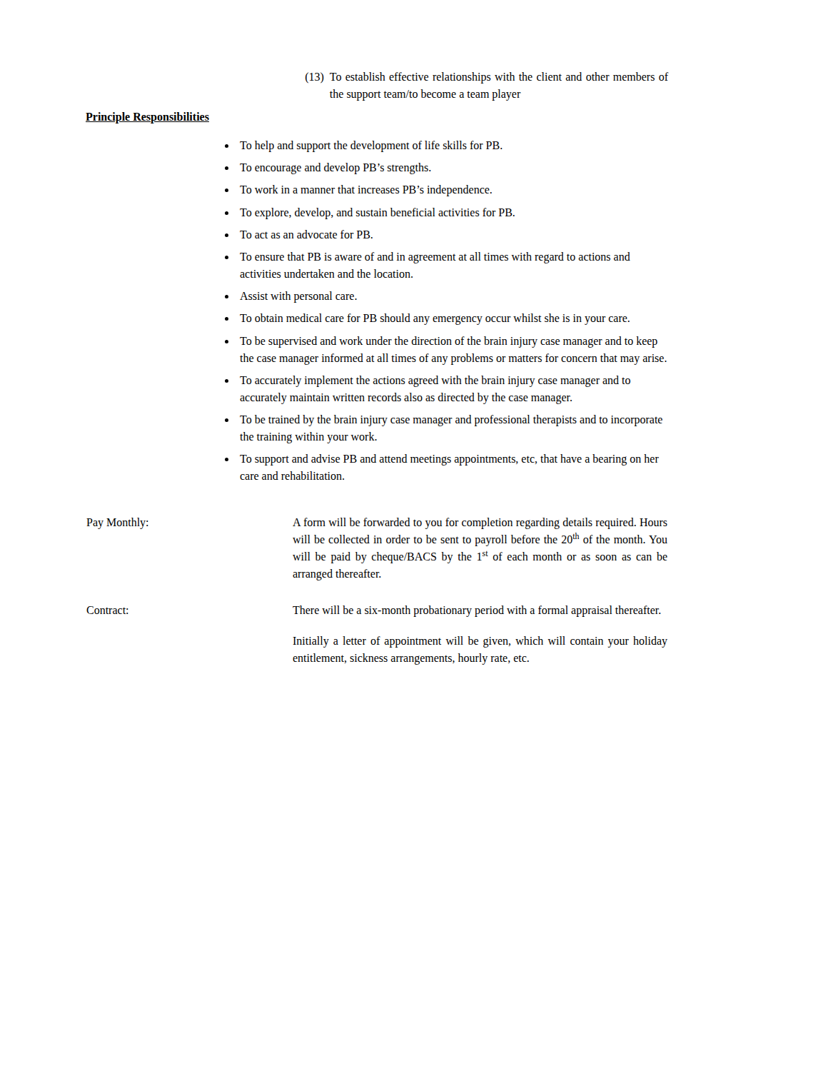(13) To establish effective relationships with the client and other members of the support team/to become a team player
Principle Responsibilities
To help and support the development of life skills for PB.
To encourage and develop PB’s strengths.
To work in a manner that increases PB’s independence.
To explore, develop, and sustain beneficial activities for PB.
To act as an advocate for PB.
To ensure that PB is aware of and in agreement at all times with regard to actions and activities undertaken and the location.
Assist with personal care.
To obtain medical care for PB should any emergency occur whilst she is in your care.
To be supervised and work under the direction of the brain injury case manager and to keep the case manager informed at all times of any problems or matters for concern that may arise.
To accurately implement the actions agreed with the brain injury case manager and to accurately maintain written records also as directed by the case manager.
To be trained by the brain injury case manager and professional therapists and to incorporate the training within your work.
To support and advise PB and attend meetings appointments, etc, that have a bearing on her care and rehabilitation.
| Pay Monthly: | A form will be forwarded to you for completion regarding details required. Hours will be collected in order to be sent to payroll before the 20 th of the month. You will be paid by cheque/BACS by the 1 st of each month or as soon as can be arranged thereafter. |
| Contract: | There will be a six-month probationary period with a formal appraisal thereafter. Initially a letter of appointment will be given, which will contain your holiday entitlement, sickness arrangements, hourly rate, etc. |